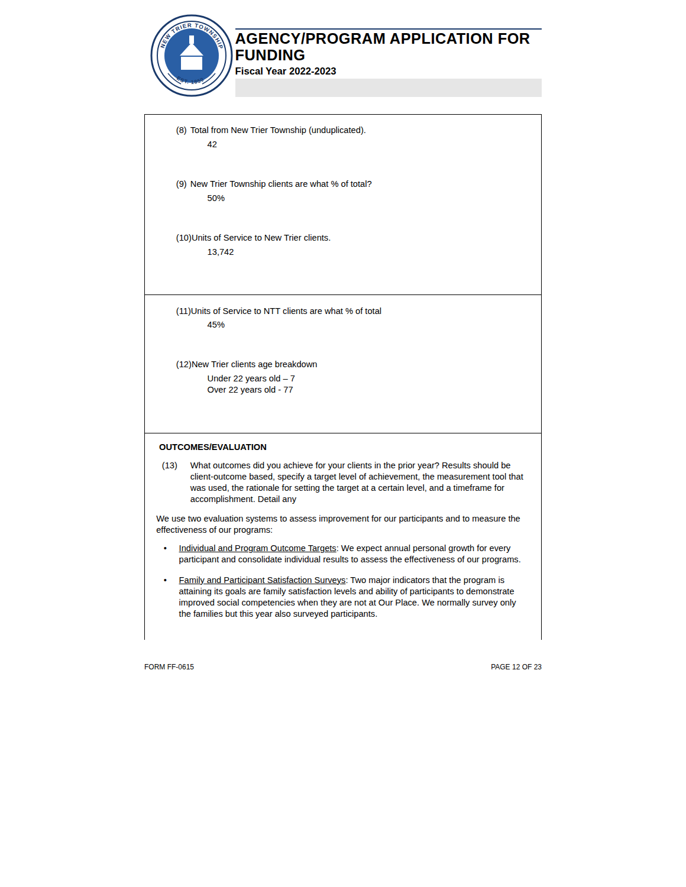NEW TRIER TOWNSHIP EST. 1850
AGENCY/PROGRAM APPLICATION FOR FUNDING
Fiscal Year 2022-2023
(8)
Total from New Trier Township (unduplicated).
42
(9)
New Trier Township clients are what % of total?
50%
(10)
Units of Service to New Trier clients.
13,742
(11)
Units of Service to NTT clients are what % of total
45%
(12)
New Trier clients age breakdown
Under 22 years old – 7
Over 22 years old - 77
OUTCOMES/EVALUATION
(13)
What outcomes did you achieve for your clients in the prior year? Results should be client-outcome based, specify a target level of achievement, the measurement tool that was used, the rationale for setting the target at a certain level, and a timeframe for accomplishment. Detail any
We use two evaluation systems to assess improvement for our participants and to measure the effectiveness of our programs:
Individual and Program Outcome Targets: We expect annual personal growth for every participant and consolidate individual results to assess the effectiveness of our programs.
Family and Participant Satisfaction Surveys: Two major indicators that the program is attaining its goals are family satisfaction levels and ability of participants to demonstrate improved social competencies when they are not at Our Place. We normally survey only the families but this year also surveyed participants.
FORM FF-0615
PAGE 12 OF 23